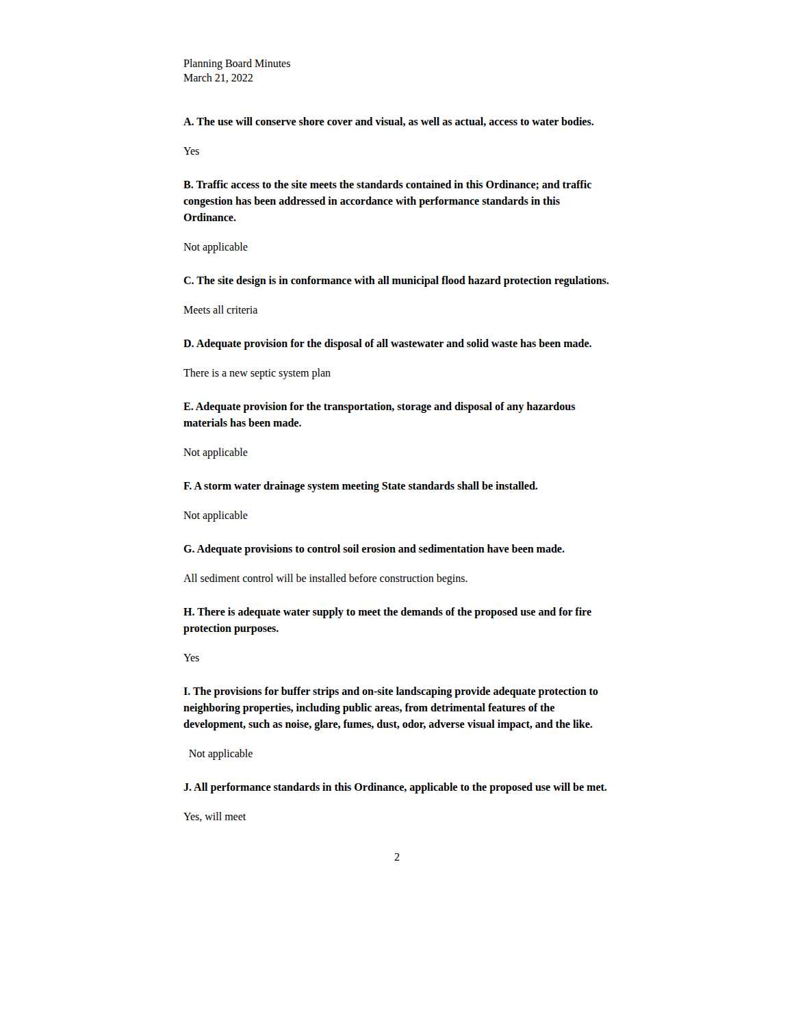Planning Board Minutes
March 21, 2022
A. The use will conserve shore cover and visual, as well as actual, access to water bodies.
Yes
B. Traffic access to the site meets the standards contained in this Ordinance; and traffic congestion has been addressed in accordance with performance standards in this Ordinance.
Not applicable
C. The site design is in conformance with all municipal flood hazard protection regulations.
Meets all criteria
D. Adequate provision for the disposal of all wastewater and solid waste has been made.
There is a new septic system plan
E. Adequate provision for the transportation, storage and disposal of any hazardous materials has been made.
Not applicable
F. A storm water drainage system meeting State standards shall be installed.
Not applicable
G. Adequate provisions to control soil erosion and sedimentation have been made.
All sediment control will be installed before construction begins.
H. There is adequate water supply to meet the demands of the proposed use and for fire protection purposes.
Yes
I. The provisions for buffer strips and on-site landscaping provide adequate protection to neighboring properties, including public areas, from detrimental features of the development, such as noise, glare, fumes, dust, odor, adverse visual impact, and the like.
Not applicable
J. All performance standards in this Ordinance, applicable to the proposed use will be met.
Yes, will meet
2